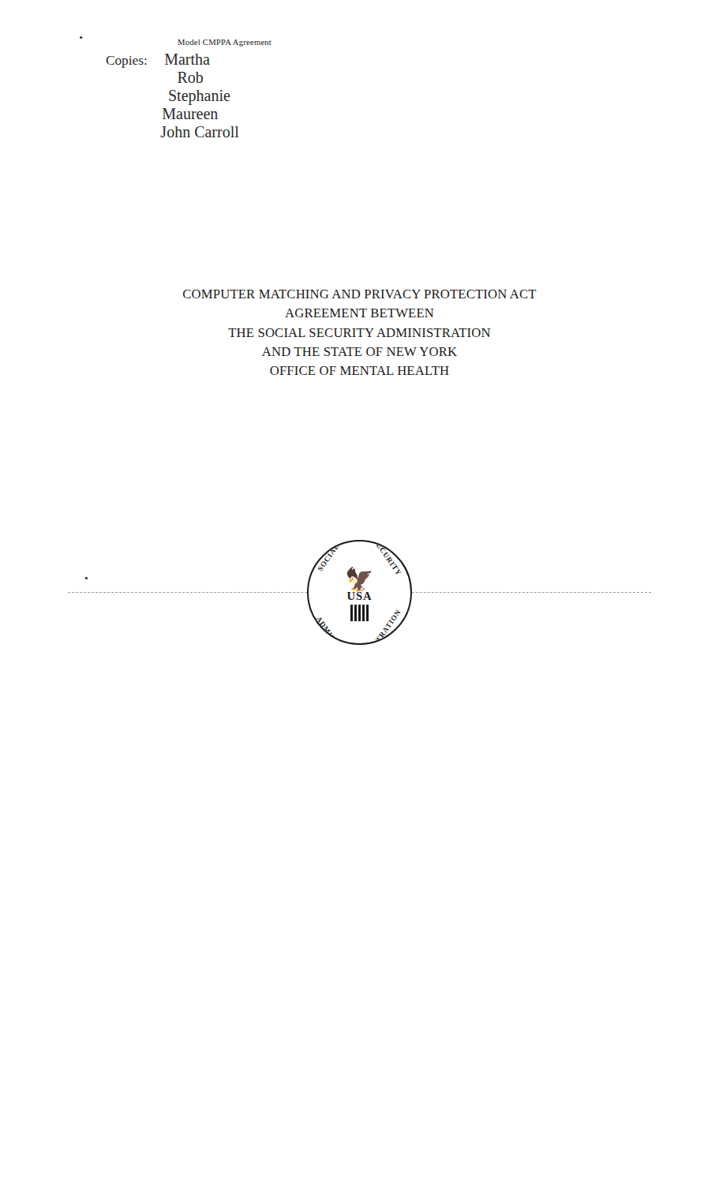• •
Model CMPPA Agreement
Copies: Martha Rob Stephanie Maureen John Carroll
COMPUTER MATCHING AND PRIVACY PROTECTION ACT
AGREEMENT BETWEEN
THE SOCIAL SECURITY ADMINISTRATION
AND THE STATE OF NEW YORK
OFFICE OF MENTAL HEALTH
SOCIAL SECURITY ADMIN ISTRATION
🦅
USA